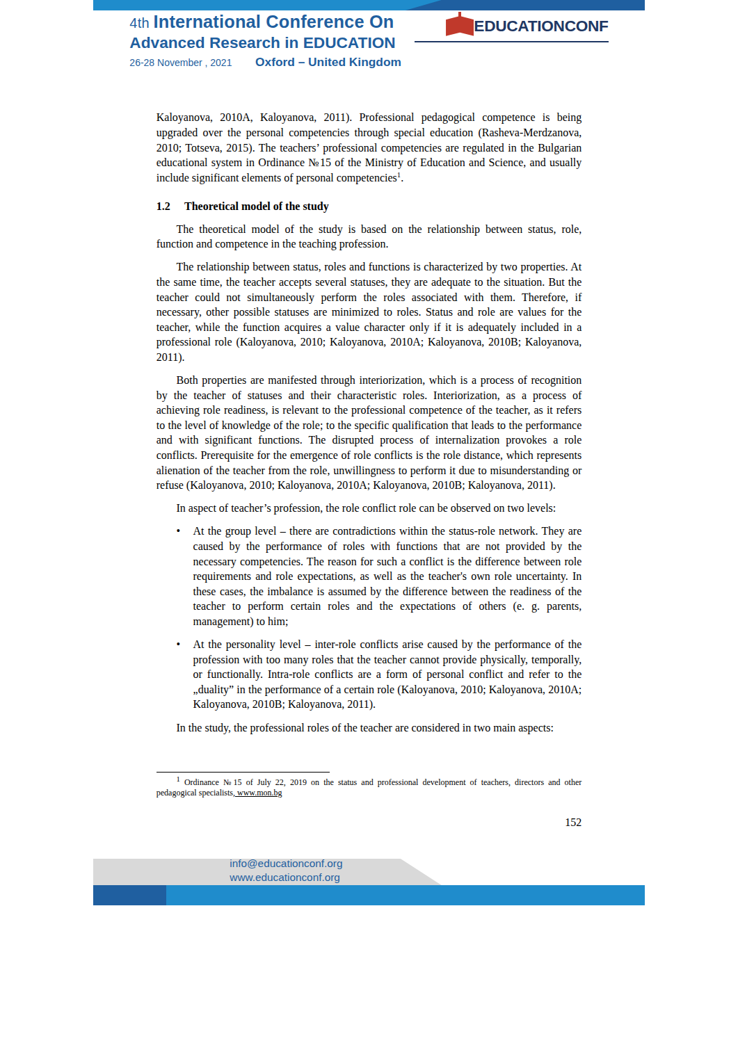4th International Conference On
Advanced Research in EDUCATION
26-28 November , 2021 Oxford – United Kingdom
EDUCATIONCONF
Kaloyanova, 2010A, Kaloyanova, 2011). Professional pedagogical competence is being upgraded over the personal competencies through special education (Rasheva-Merdzanova, 2010; Totseva, 2015). The teachers’ professional competencies are regulated in the Bulgarian educational system in Ordinance №15 of the Ministry of Education and Science, and usually include significant elements of personal competencies1.
1.2 Theoretical model of the study
The theoretical model of the study is based on the relationship between status, role, function and competence in the teaching profession.
The relationship between status, roles and functions is characterized by two properties. At the same time, the teacher accepts several statuses, they are adequate to the situation. But the teacher could not simultaneously perform the roles associated with them. Therefore, if necessary, other possible statuses are minimized to roles. Status and role are values for the teacher, while the function acquires a value character only if it is adequately included in a professional role (Kaloyanova, 2010; Kaloyanova, 2010A; Kaloyanova, 2010B; Kaloyanova, 2011).
Both properties are manifested through interiorization, which is a process of recognition by the teacher of statuses and their characteristic roles. Interiorization, as a process of achieving role readiness, is relevant to the professional competence of the teacher, as it refers to the level of knowledge of the role; to the specific qualification that leads to the performance and with significant functions. The disrupted process of internalization provokes a role conflicts. Prerequisite for the emergence of role conflicts is the role distance, which represents alienation of the teacher from the role, unwillingness to perform it due to misunderstanding or refuse (Kaloyanova, 2010; Kaloyanova, 2010A; Kaloyanova, 2010B; Kaloyanova, 2011).
In aspect of teacher’s profession, the role conflict role can be observed on two levels:
At the group level – there are contradictions within the status-role network. They are caused by the performance of roles with functions that are not provided by the necessary competencies. The reason for such a conflict is the difference between role requirements and role expectations, as well as the teacher's own role uncertainty. In these cases, the imbalance is assumed by the difference between the readiness of the teacher to perform certain roles and the expectations of others (e. g. parents, management) to him;
At the personality level – inter-role conflicts arise caused by the performance of the profession with too many roles that the teacher cannot provide physically, temporally, or functionally. Intra-role conflicts are a form of personal conflict and refer to the „duality” in the performance of a certain role (Kaloyanova, 2010; Kaloyanova, 2010A; Kaloyanova, 2010B; Kaloyanova, 2011).
In the study, the professional roles of the teacher are considered in two main aspects:
1 Ordinance №15 of July 22, 2019 on the status and professional development of teachers, directors and other pedagogical specialists, www.mon.bg
152
info@educationconf.org
www.educationconf.org